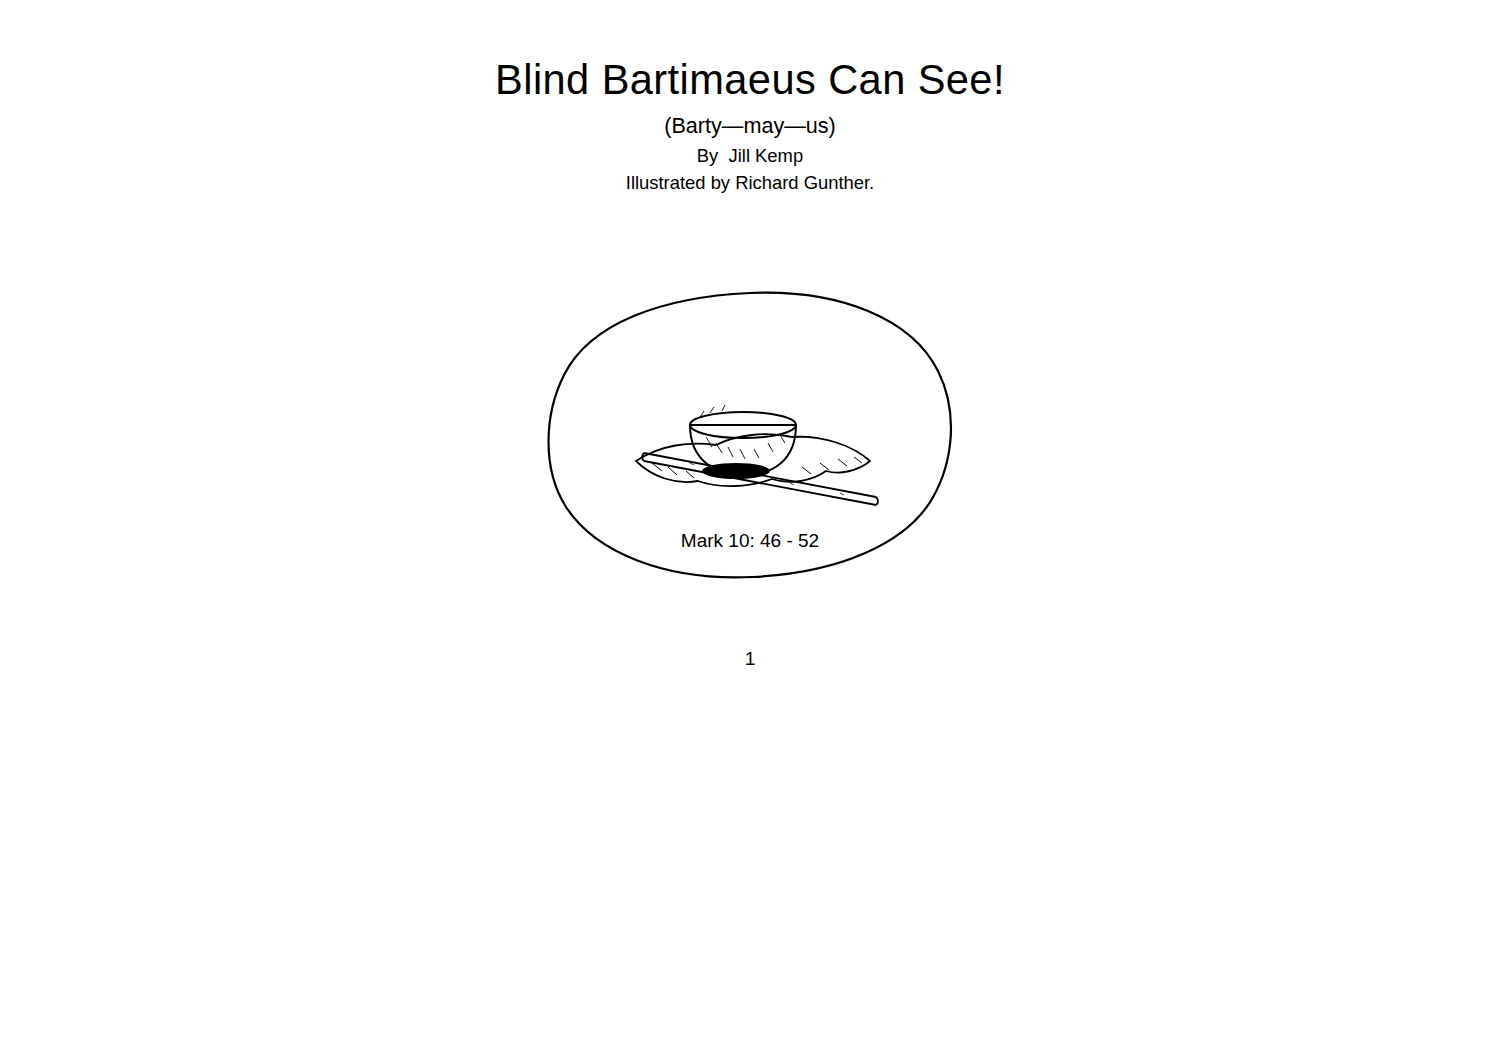Blind Bartimaeus Can See!
(Barty—may—us)
By Jill Kemp
Illustrated by Richard Gunther.
Line drawing of a beggar's bowl, walking stick and cloak A simple black-and-white sketch showing an empty bowl resting on a folded cloak with a long straight stick laid across it, enclosed by a wavy oval outline. Mark 10: 46 - 52
1